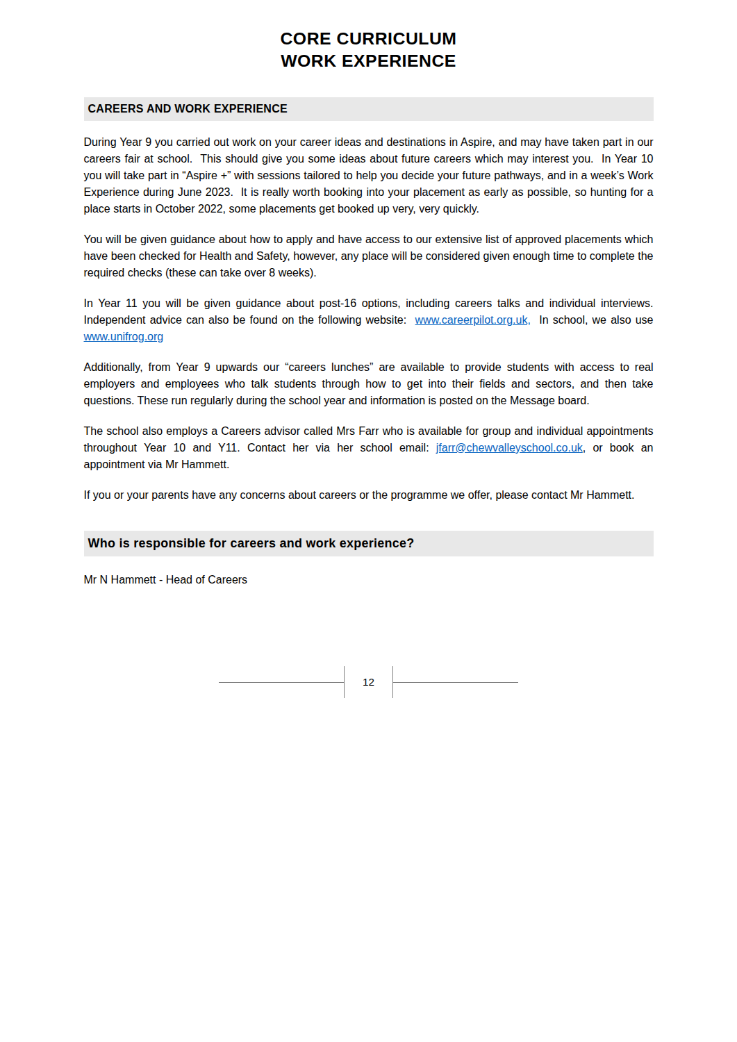CORE CURRICULUMWORK EXPERIENCE
CAREERS AND WORK EXPERIENCE
During Year 9 you carried out work on your career ideas and destinations in Aspire, and may have taken part in our careers fair at school. This should give you some ideas about future careers which may interest you. In Year 10 you will take part in “Aspire +” with sessions tailored to help you decide your future pathways, and in a week’s Work Experience during June 2023. It is really worth booking into your placement as early as possible, so hunting for a place starts in October 2022, some placements get booked up very, very quickly.
You will be given guidance about how to apply and have access to our extensive list of approved placements which have been checked for Health and Safety, however, any place will be considered given enough time to complete the required checks (these can take over 8 weeks).
In Year 11 you will be given guidance about post-16 options, including careers talks and individual interviews. Independent advice can also be found on the following website: www.careerpilot.org.uk, In school, we also use www.unifrog.org
Additionally, from Year 9 upwards our “careers lunches” are available to provide students with access to real employers and employees who talk students through how to get into their fields and sectors, and then take questions. These run regularly during the school year and information is posted on the Message board.
The school also employs a Careers advisor called Mrs Farr who is available for group and individual appointments throughout Year 10 and Y11. Contact her via her school email: jfarr@chewvalleyschool.co.uk, or book an appointment via Mr Hammett.
If you or your parents have any concerns about careers or the programme we offer, please contact Mr Hammett.
Who is responsible for careers and work experience?
Mr N Hammett - Head of Careers
12